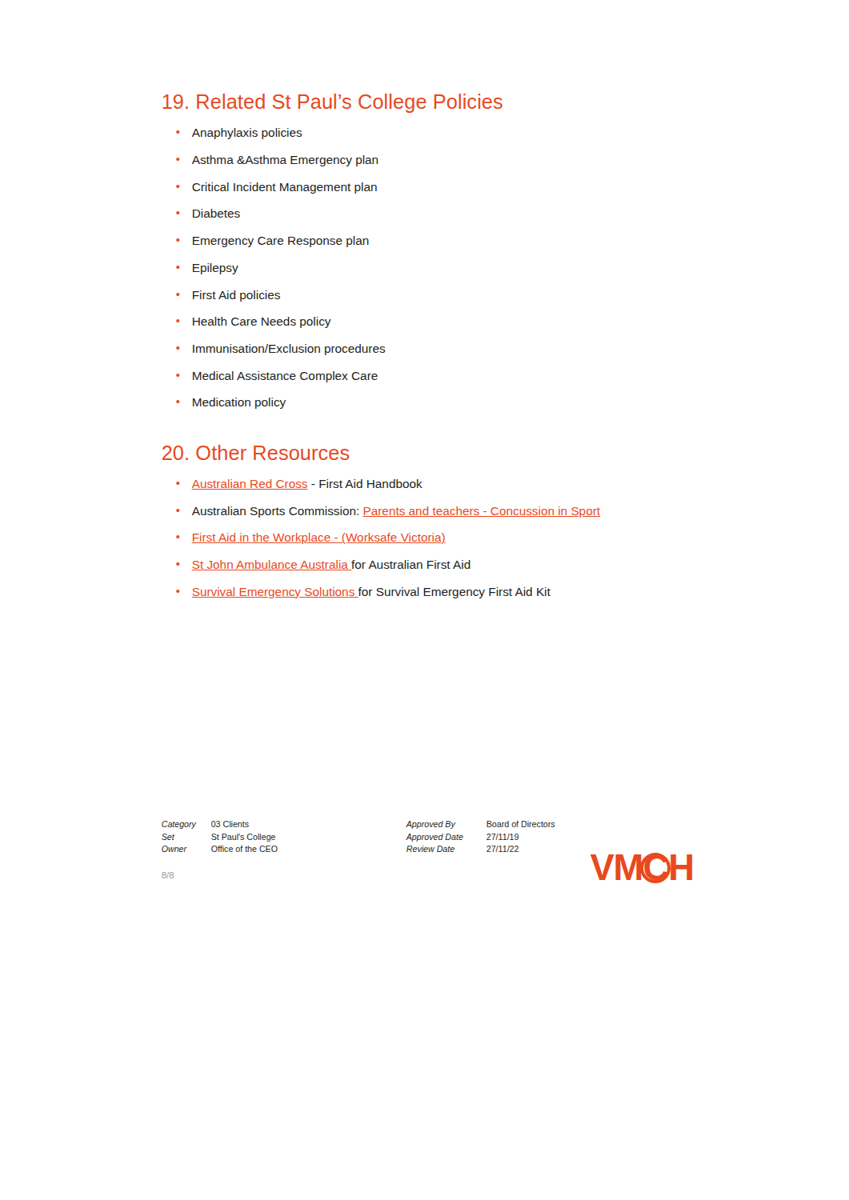19. Related St Paul’s College Policies
Anaphylaxis policies
Asthma &Asthma Emergency plan
Critical Incident Management plan
Diabetes
Emergency Care Response plan
Epilepsy
First Aid policies
Health Care Needs policy
Immunisation/Exclusion procedures
Medical Assistance Complex Care
Medication policy
20. Other Resources
Australian Red Cross - First Aid Handbook
Australian Sports Commission: Parents and teachers - Concussion in Sport
First Aid in the Workplace - (Worksafe Victoria)
St John Ambulance Australia for Australian First Aid
Survival Emergency Solutions for Survival Emergency First Aid Kit
| Category | 03 Clients | Approved By | Board of Directors |
| Set | St Paul's College | Approved Date | 27/11/19 |
| Owner | Office of the CEO | Review Date | 27/11/22 |
8/8
VMCH